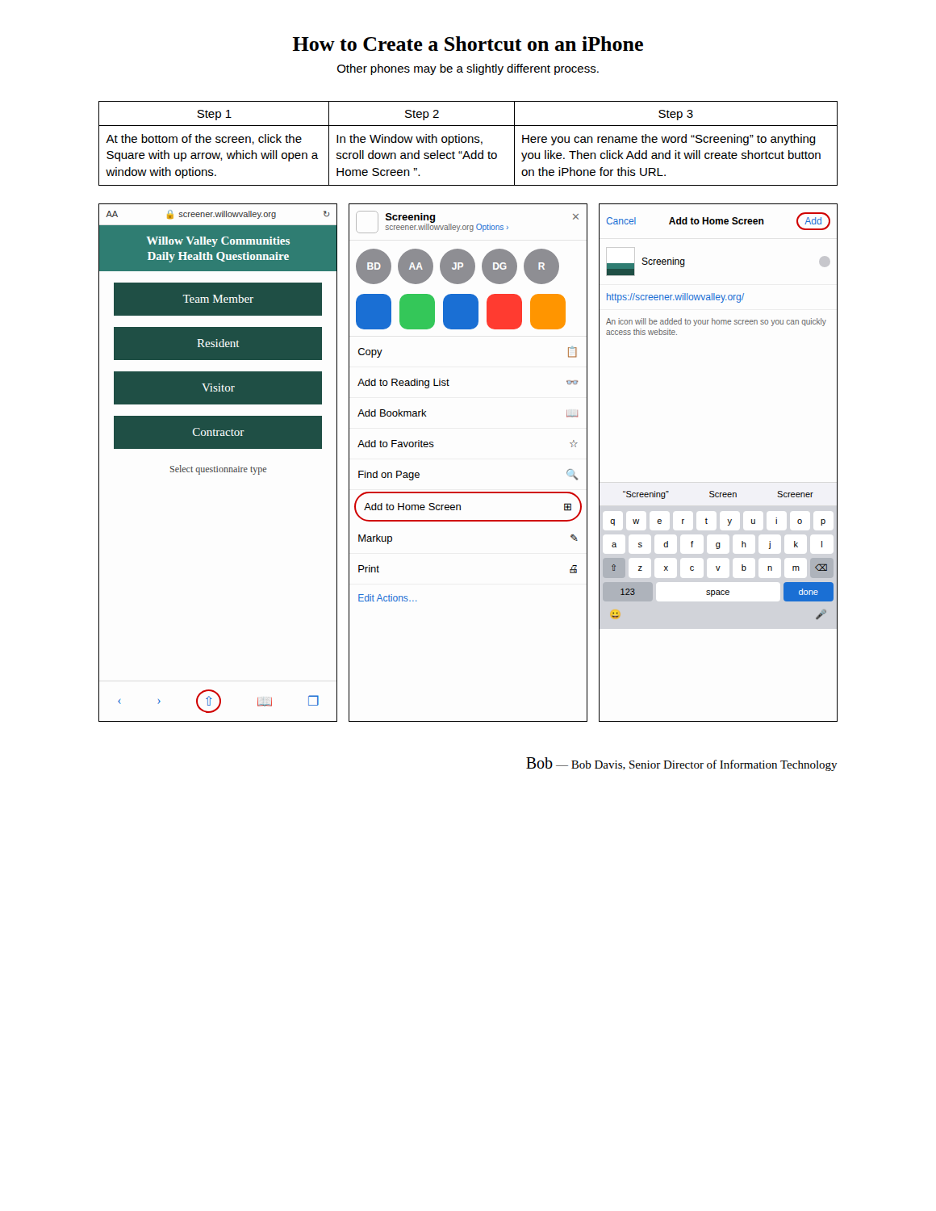How to Create a Shortcut on an iPhone
Other phones may be a slightly different process.
| Step 1 | Step 2 | Step 3 |
| --- | --- | --- |
| At the bottom of the screen, click the Square with up arrow, which will open a window with options. | In the Window with options, scroll down and select “Add to Home Screen ”. | Here you can rename the word “Screening” to anything you like. Then click Add and it will create shortcut button on the iPhone for this URL. |
AA 🔒 screener.willowvalley.org ↻
Willow Valley Communities
Daily Health Questionnaire
Team Member
Resident
Visitor
Contractor
Select questionnaire type
‹ › ⇧ 📖 ❐
Screening
screener.willowvalley.org Options ›
✕
BD
AA
JP
DG
R
Copy📋
Add to Reading List👓
Add Bookmark📖
Add to Favorites☆
Find on Page🔍
Add to Home Screen⊞
Markup✎
Print🖨
Edit Actions…
Cancel Add to Home Screen Add
Screening
https://screener.willowvalley.org/
An icon will be added to your home screen so you can quickly access this website.
“Screening” Screen Screener
q
w
e
r
t
y
u
i
o
p
a
s
d
f
g
h
j
k
l
⇧
z
x
c
v
b
n
m
⌫
123
space
done
😀 🎤
Bob— Bob Davis, Senior Director of Information Technology